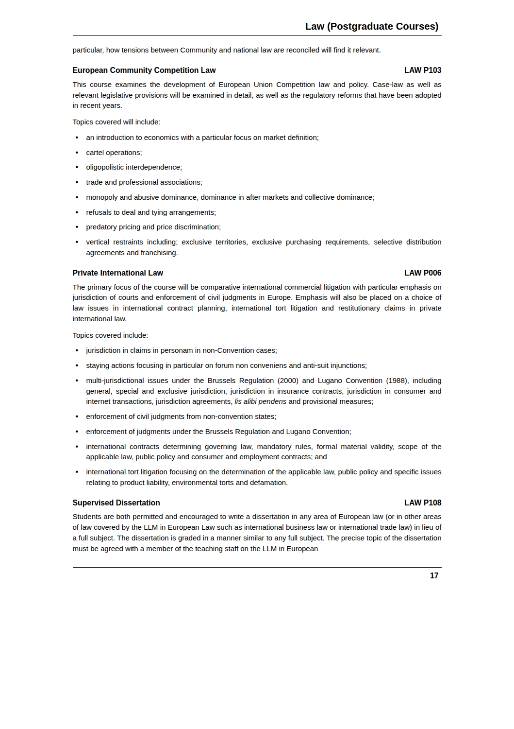Law (Postgraduate Courses)
particular, how tensions between Community and national law are reconciled will find it relevant.
European Community Competition Law LAW P103
This course examines the development of European Union Competition law and policy. Case-law as well as relevant legislative provisions will be examined in detail, as well as the regulatory reforms that have been adopted in recent years.
Topics covered will include:
an introduction to economics with a particular focus on market definition;
cartel operations;
oligopolistic interdependence;
trade and professional associations;
monopoly and abusive dominance, dominance in after markets and collective dominance;
refusals to deal and tying arrangements;
predatory pricing and price discrimination;
vertical restraints including; exclusive territories, exclusive purchasing requirements, selective distribution agreements and franchising.
Private International Law LAW P006
The primary focus of the course will be comparative international commercial litigation with particular emphasis on jurisdiction of courts and enforcement of civil judgments in Europe. Emphasis will also be placed on a choice of law issues in international contract planning, international tort litigation and restitutionary claims in private international law.
Topics covered include:
jurisdiction in claims in personam in non-Convention cases;
staying actions focusing in particular on forum non conveniens and anti-suit injunctions;
multi-jurisdictional issues under the Brussels Regulation (2000) and Lugano Convention (1988), including general, special and exclusive jurisdiction, jurisdiction in insurance contracts, jurisdiction in consumer and internet transactions, jurisdiction agreements, lis alibi pendens and provisional measures;
enforcement of civil judgments from non-convention states;
enforcement of judgments under the Brussels Regulation and Lugano Convention;
international contracts determining governing law, mandatory rules, formal material validity, scope of the applicable law, public policy and consumer and employment contracts; and
international tort litigation focusing on the determination of the applicable law, public policy and specific issues relating to product liability, environmental torts and defamation.
Supervised Dissertation LAW P108
Students are both permitted and encouraged to write a dissertation in any area of European law (or in other areas of law covered by the LLM in European Law such as international business law or international trade law) in lieu of a full subject. The dissertation is graded in a manner similar to any full subject. The precise topic of the dissertation must be agreed with a member of the teaching staff on the LLM in European
17